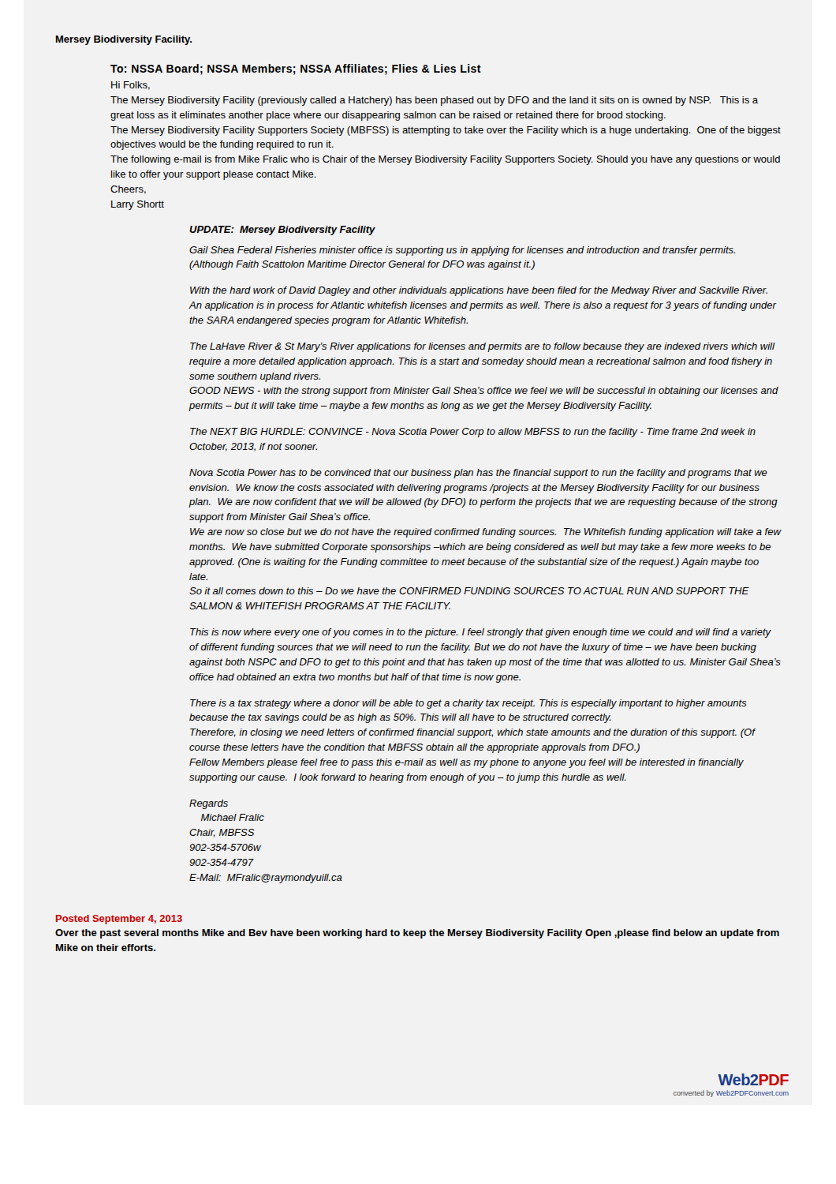Mersey Biodiversity Facility.
To: NSSA Board; NSSA Members; NSSA Affiliates; Flies & Lies List
Hi Folks,
The Mersey Biodiversity Facility (previously called a Hatchery) has been phased out by DFO and the land it sits on is owned by NSP. This is a great loss as it eliminates another place where our disappearing salmon can be raised or retained there for brood stocking.
The Mersey Biodiversity Facility Supporters Society (MBFSS) is attempting to take over the Facility which is a huge undertaking. One of the biggest objectives would be the funding required to run it.
The following e-mail is from Mike Fralic who is Chair of the Mersey Biodiversity Facility Supporters Society. Should you have any questions or would like to offer your support please contact Mike.
Cheers,
Larry Shortt
UPDATE: Mersey Biodiversity Facility
Gail Shea Federal Fisheries minister office is supporting us in applying for licenses and introduction and transfer permits. (Although Faith Scattolon Maritime Director General for DFO was against it.)
With the hard work of David Dagley and other individuals applications have been filed for the Medway River and Sackville River. An application is in process for Atlantic whitefish licenses and permits as well. There is also a request for 3 years of funding under the SARA endangered species program for Atlantic Whitefish.
The LaHave River & St Mary’s River applications for licenses and permits are to follow because they are indexed rivers which will require a more detailed application approach. This is a start and someday should mean a recreational salmon and food fishery in some southern upland rivers.
GOOD NEWS - with the strong support from Minister Gail Shea’s office we feel we will be successful in obtaining our licenses and permits – but it will take time – maybe a few months as long as we get the Mersey Biodiversity Facility.
The NEXT BIG HURDLE: CONVINCE - Nova Scotia Power Corp to allow MBFSS to run the facility - Time frame 2nd week in October, 2013, if not sooner.
Nova Scotia Power has to be convinced that our business plan has the financial support to run the facility and programs that we envision. We know the costs associated with delivering programs /projects at the Mersey Biodiversity Facility for our business plan. We are now confident that we will be allowed (by DFO) to perform the projects that we are requesting because of the strong support from Minister Gail Shea’s office.
We are now so close but we do not have the required confirmed funding sources. The Whitefish funding application will take a few months. We have submitted Corporate sponsorships –which are being considered as well but may take a few more weeks to be approved. (One is waiting for the Funding committee to meet because of the substantial size of the request.) Again maybe too late.
So it all comes down to this – Do we have the CONFIRMED FUNDING SOURCES TO ACTUAL RUN AND SUPPORT THE SALMON & WHITEFISH PROGRAMS AT THE FACILITY.
This is now where every one of you comes in to the picture. I feel strongly that given enough time we could and will find a variety of different funding sources that we will need to run the facility. But we do not have the luxury of time – we have been bucking against both NSPC and DFO to get to this point and that has taken up most of the time that was allotted to us. Minister Gail Shea’s office had obtained an extra two months but half of that time is now gone.
There is a tax strategy where a donor will be able to get a charity tax receipt. This is especially important to higher amounts because the tax savings could be as high as 50%. This will all have to be structured correctly.
Therefore, in closing we need letters of confirmed financial support, which state amounts and the duration of this support. (Of course these letters have the condition that MBFSS obtain all the appropriate approvals from DFO.)
Fellow Members please feel free to pass this e-mail as well as my phone to anyone you feel will be interested in financially supporting our cause. I look forward to hearing from enough of you – to jump this hurdle as well.
Regards
Michael Fralic
Chair, MBFSS
902-354-5706w
902-354-4797
E-Mail: MFralic@raymondyuill.ca
Posted September 4, 2013
Over the past several months Mike and Bev have been working hard to keep the Mersey Biodiversity Facility Open ,please find below an update from Mike on their efforts.
Web2PDF
converted by Web2PDFConvert.com